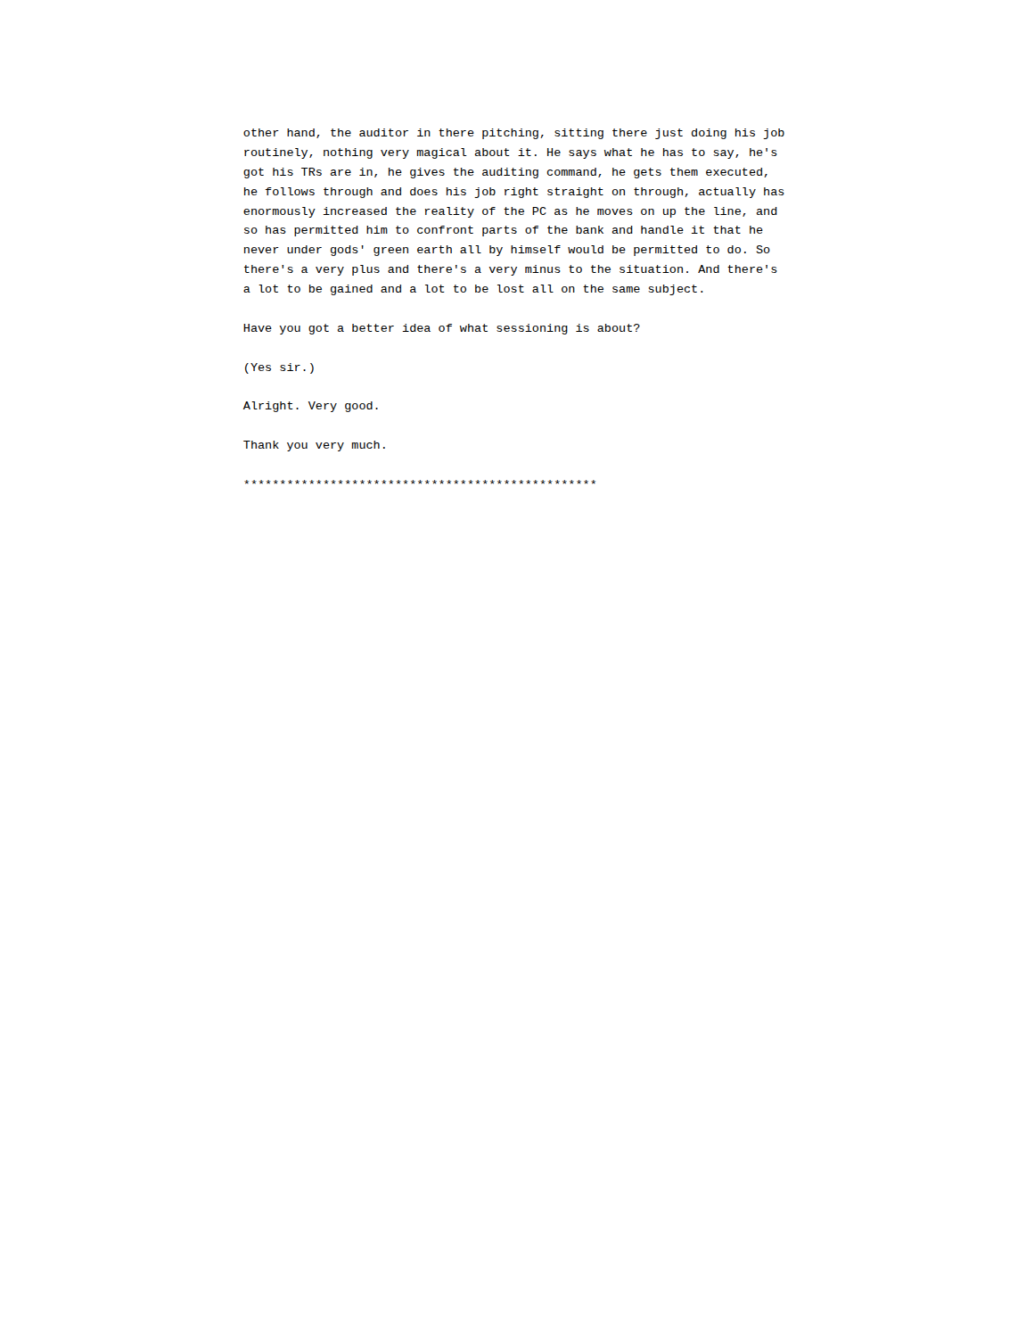other hand, the auditor in there pitching, sitting there just doing his job routinely, nothing very magical about it. He says what he has to say, he's got his TRs are in, he gives the auditing command, he gets them executed, he follows through and does his job right straight on through, actually has enormously increased the reality of the PC as he moves on up the line, and so has permitted him to confront parts of the bank and handle it that he never under gods' green earth all by himself would be permitted to do. So there's a very plus and there's a very minus to the situation. And there's a lot to be gained and a lot to be lost all on the same subject.
Have you got a better idea of what sessioning is about?
(Yes sir.)
Alright. Very good.
Thank you very much.
*************************************************